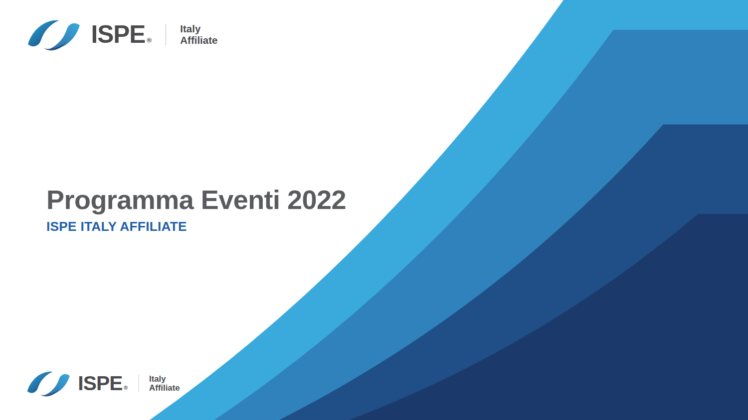ISPE®
Italy Affiliate
Programma Eventi 2022
ISPE ITALY AFFILIATE
ISPE®
Italy Affiliate